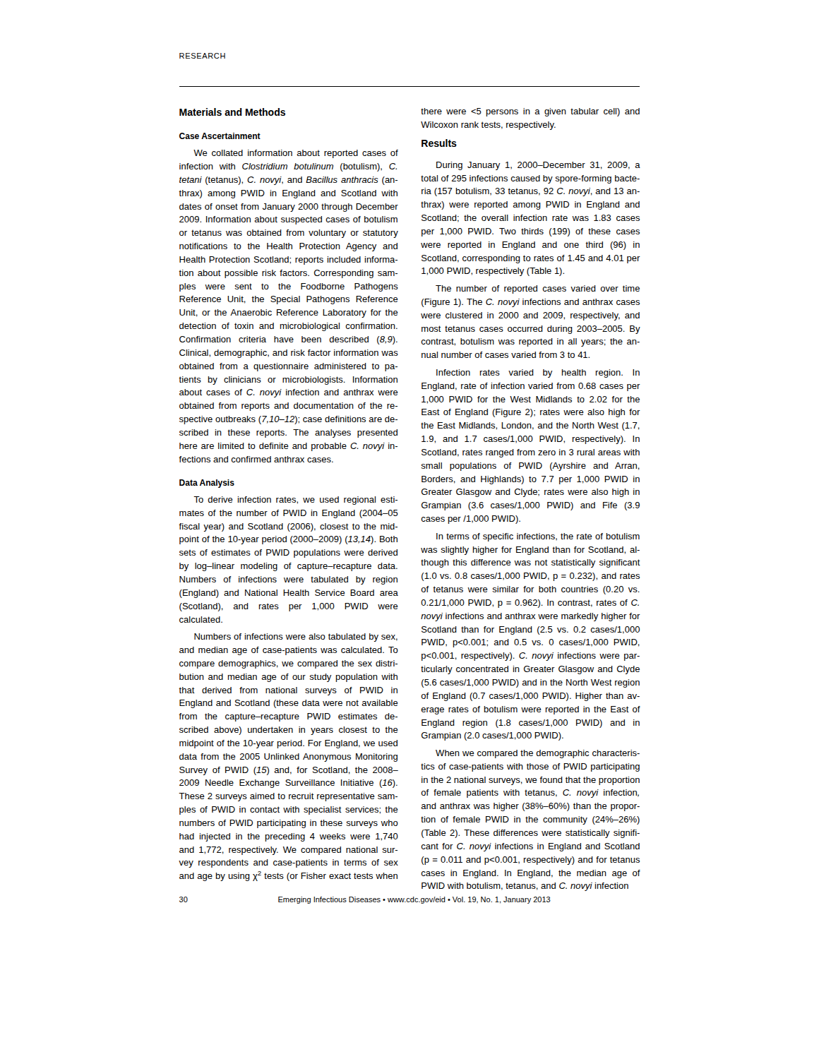RESEARCH
Materials and Methods
Case Ascertainment
We collated information about reported cases of infection with Clostridium botulinum (botulism), C. tetani (tetanus), C. novyi, and Bacillus anthracis (anthrax) among PWID in England and Scotland with dates of onset from January 2000 through December 2009. Information about suspected cases of botulism or tetanus was obtained from voluntary or statutory notifications to the Health Protection Agency and Health Protection Scotland; reports included information about possible risk factors. Corresponding samples were sent to the Foodborne Pathogens Reference Unit, the Special Pathogens Reference Unit, or the Anaerobic Reference Laboratory for the detection of toxin and microbiological confirmation. Confirmation criteria have been described (8,9). Clinical, demographic, and risk factor information was obtained from a questionnaire administered to patients by clinicians or microbiologists. Information about cases of C. novyi infection and anthrax were obtained from reports and documentation of the respective outbreaks (7,10–12); case definitions are described in these reports. The analyses presented here are limited to definite and probable C. novyi infections and confirmed anthrax cases.
Data Analysis
To derive infection rates, we used regional estimates of the number of PWID in England (2004–05 fiscal year) and Scotland (2006), closest to the midpoint of the 10-year period (2000–2009) (13,14). Both sets of estimates of PWID populations were derived by log–linear modeling of capture–recapture data. Numbers of infections were tabulated by region (England) and National Health Service Board area (Scotland), and rates per 1,000 PWID were calculated.
Numbers of infections were also tabulated by sex, and median age of case-patients was calculated. To compare demographics, we compared the sex distribution and median age of our study population with that derived from national surveys of PWID in England and Scotland (these data were not available from the capture–recapture PWID estimates described above) undertaken in years closest to the midpoint of the 10-year period. For England, we used data from the 2005 Unlinked Anonymous Monitoring Survey of PWID (15) and, for Scotland, the 2008–2009 Needle Exchange Surveillance Initiative (16). These 2 surveys aimed to recruit representative samples of PWID in contact with specialist services; the numbers of PWID participating in these surveys who had injected in the preceding 4 weeks were 1,740 and 1,772, respectively. We compared national survey respondents and case-patients in terms of sex and age by using χ2 tests (or Fisher exact tests when there were <5 persons in a given tabular cell) and Wilcoxon rank tests, respectively.
Results
During January 1, 2000–December 31, 2009, a total of 295 infections caused by spore-forming bacteria (157 botulism, 33 tetanus, 92 C. novyi, and 13 anthrax) were reported among PWID in England and Scotland; the overall infection rate was 1.83 cases per 1,000 PWID. Two thirds (199) of these cases were reported in England and one third (96) in Scotland, corresponding to rates of 1.45 and 4.01 per 1,000 PWID, respectively (Table 1).
The number of reported cases varied over time (Figure 1). The C. novyi infections and anthrax cases were clustered in 2000 and 2009, respectively, and most tetanus cases occurred during 2003–2005. By contrast, botulism was reported in all years; the annual number of cases varied from 3 to 41.
Infection rates varied by health region. In England, rate of infection varied from 0.68 cases per 1,000 PWID for the West Midlands to 2.02 for the East of England (Figure 2); rates were also high for the East Midlands, London, and the North West (1.7, 1.9, and 1.7 cases/1,000 PWID, respectively). In Scotland, rates ranged from zero in 3 rural areas with small populations of PWID (Ayrshire and Arran, Borders, and Highlands) to 7.7 per 1,000 PWID in Greater Glasgow and Clyde; rates were also high in Grampian (3.6 cases/1,000 PWID) and Fife (3.9 cases per /1,000 PWID).
In terms of specific infections, the rate of botulism was slightly higher for England than for Scotland, although this difference was not statistically significant (1.0 vs. 0.8 cases/1,000 PWID, p = 0.232), and rates of tetanus were similar for both countries (0.20 vs. 0.21/1,000 PWID, p = 0.962). In contrast, rates of C. novyi infections and anthrax were markedly higher for Scotland than for England (2.5 vs. 0.2 cases/1,000 PWID, p<0.001; and 0.5 vs. 0 cases/1,000 PWID, p<0.001, respectively). C. novyi infections were particularly concentrated in Greater Glasgow and Clyde (5.6 cases/1,000 PWID) and in the North West region of England (0.7 cases/1,000 PWID). Higher than average rates of botulism were reported in the East of England region (1.8 cases/1,000 PWID) and in Grampian (2.0 cases/1,000 PWID).
When we compared the demographic characteristics of case-patients with those of PWID participating in the 2 national surveys, we found that the proportion of female patients with tetanus, C. novyi infection, and anthrax was higher (38%–60%) than the proportion of female PWID in the community (24%–26%) (Table 2). These differences were statistically significant for C. novyi infections in England and Scotland (p = 0.011 and p<0.001, respectively) and for tetanus cases in England. In England, the median age of PWID with botulism, tetanus, and C. novyi infection
30
Emerging Infectious Diseases • www.cdc.gov/eid • Vol. 19, No. 1, January 2013